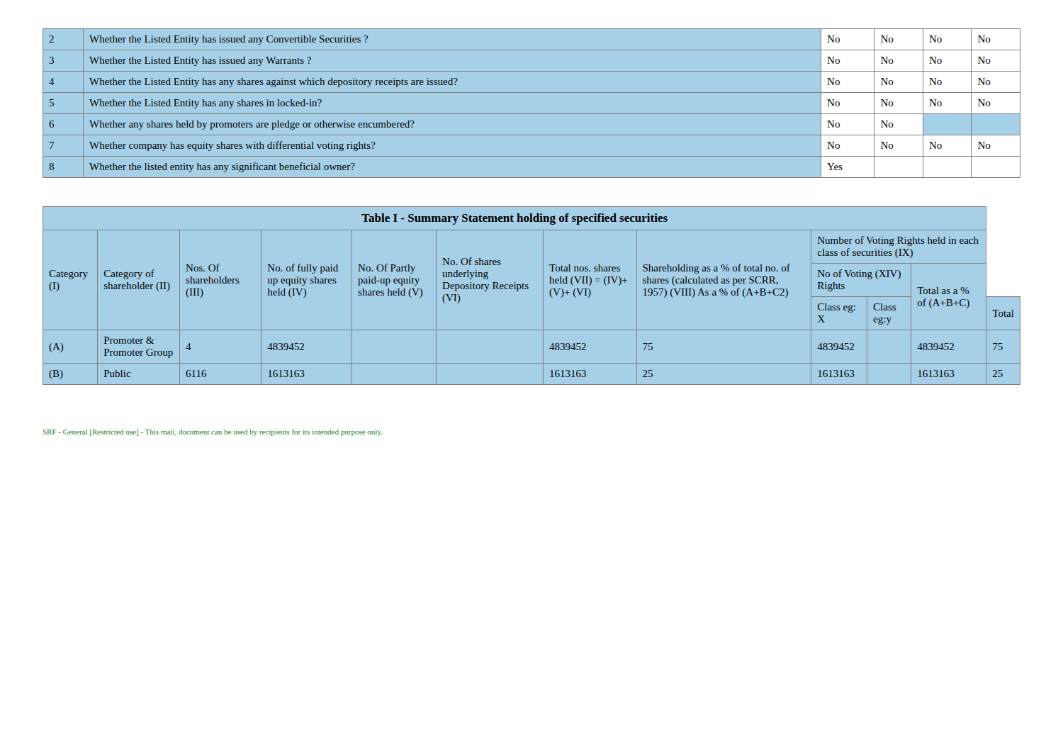| 2 | Whether the Listed Entity has issued any Convertible Securities ? | No | No | No | No |
| 3 | Whether the Listed Entity has issued any Warrants ? | No | No | No | No |
| 4 | Whether the Listed Entity has any shares against which depository receipts are issued? | No | No | No | No |
| 5 | Whether the Listed Entity has any shares in locked-in? | No | No | No | No |
| 6 | Whether any shares held by promoters are pledge or otherwise encumbered? | No | No | | |
| 7 | Whether company has equity shares with differential voting rights? | No | No | No | No |
| 8 | Whether the listed entity has any significant beneficial owner? | Yes | | | |
| Table I - Summary Statement holding of specified securities |
| Category (I) | Category of shareholder (II) | Nos. Of shareholders (III) | No. of fully paid up equity shares held (IV) | No. Of Partly paid-up equity shares held (V) | No. Of shares underlying Depository Receipts (VI) | Total nos. shares held (VII) = (IV)+(V)+ (VI) | Shareholding as a % of total no. of shares (calculated as per SCRR, 1957) (VIII) As a % of (A+B+C2) | Number of Voting Rights held in each class of securities (IX) |
| No of Voting (XIV) Rights | Total as a % of (A+B+C) |
| Class eg: X | Class eg:y | Total |
| (A) | Promoter & Promoter Group | 4 | 4839452 | | | 4839452 | 75 | 4839452 | | 4839452 | 75 |
| (B) | Public | 6116 | 1613163 | | | 1613163 | 25 | 1613163 | | 1613163 | 25 |
SRF - General [Restricted use] - This mail, document can be used by recipients for its intended purpose only.